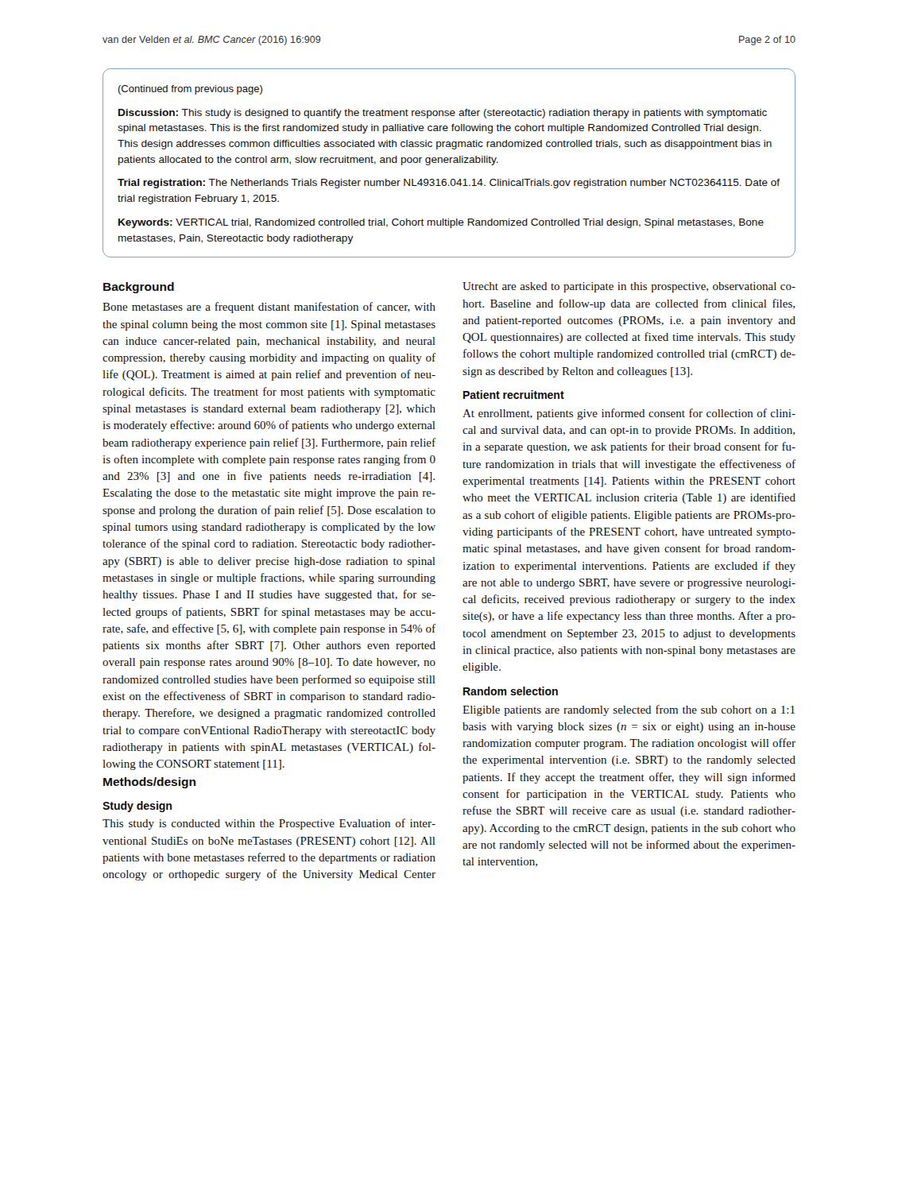van der Velden et al. BMC Cancer (2016) 16:909
Page 2 of 10
(Continued from previous page)
Discussion: This study is designed to quantify the treatment response after (stereotactic) radiation therapy in patients with symptomatic spinal metastases. This is the first randomized study in palliative care following the cohort multiple Randomized Controlled Trial design. This design addresses common difficulties associated with classic pragmatic randomized controlled trials, such as disappointment bias in patients allocated to the control arm, slow recruitment, and poor generalizability.
Trial registration: The Netherlands Trials Register number NL49316.041.14. ClinicalTrials.gov registration number NCT02364115. Date of trial registration February 1, 2015.
Keywords: VERTICAL trial, Randomized controlled trial, Cohort multiple Randomized Controlled Trial design, Spinal metastases, Bone metastases, Pain, Stereotactic body radiotherapy
Background
Bone metastases are a frequent distant manifestation of cancer, with the spinal column being the most common site [1]. Spinal metastases can induce cancer-related pain, mechanical instability, and neural compression, thereby causing morbidity and impacting on quality of life (QOL). Treatment is aimed at pain relief and prevention of neurological deficits. The treatment for most patients with symptomatic spinal metastases is standard external beam radiotherapy [2], which is moderately effective: around 60% of patients who undergo external beam radiotherapy experience pain relief [3]. Furthermore, pain relief is often incomplete with complete pain response rates ranging from 0 and 23% [3] and one in five patients needs re-irradiation [4]. Escalating the dose to the metastatic site might improve the pain response and prolong the duration of pain relief [5]. Dose escalation to spinal tumors using standard radiotherapy is complicated by the low tolerance of the spinal cord to radiation. Stereotactic body radiotherapy (SBRT) is able to deliver precise high-dose radiation to spinal metastases in single or multiple fractions, while sparing surrounding healthy tissues. Phase I and II studies have suggested that, for selected groups of patients, SBRT for spinal metastases may be accurate, safe, and effective [5, 6], with complete pain response in 54% of patients six months after SBRT [7]. Other authors even reported overall pain response rates around 90% [8–10]. To date however, no randomized controlled studies have been performed so equipoise still exist on the effectiveness of SBRT in comparison to standard radiotherapy. Therefore, we designed a pragmatic randomized controlled trial to compare conVEntional RadioTherapy with stereotactIC body radiotherapy in patients with spinAL metastases (VERTICAL) following the CONSORT statement [11].
Methods/design
Study design
This study is conducted within the Prospective Evaluation of interventional StudiEs on boNe meTastases (PRESENT) cohort [12]. All patients with bone metastases referred to the departments or radiation oncology or orthopedic surgery of the University Medical Center Utrecht are asked to participate in this prospective, observational cohort. Baseline and follow-up data are collected from clinical files, and patient-reported outcomes (PROMs, i.e. a pain inventory and QOL questionnaires) are collected at fixed time intervals. This study follows the cohort multiple randomized controlled trial (cmRCT) design as described by Relton and colleagues [13].
Patient recruitment
At enrollment, patients give informed consent for collection of clinical and survival data, and can opt-in to provide PROMs. In addition, in a separate question, we ask patients for their broad consent for future randomization in trials that will investigate the effectiveness of experimental treatments [14]. Patients within the PRESENT cohort who meet the VERTICAL inclusion criteria (Table 1) are identified as a sub cohort of eligible patients. Eligible patients are PROMs-providing participants of the PRESENT cohort, have untreated symptomatic spinal metastases, and have given consent for broad randomization to experimental interventions. Patients are excluded if they are not able to undergo SBRT, have severe or progressive neurological deficits, received previous radiotherapy or surgery to the index site(s), or have a life expectancy less than three months. After a protocol amendment on September 23, 2015 to adjust to developments in clinical practice, also patients with non-spinal bony metastases are eligible.
Random selection
Eligible patients are randomly selected from the sub cohort on a 1:1 basis with varying block sizes (n = six or eight) using an in-house randomization computer program. The radiation oncologist will offer the experimental intervention (i.e. SBRT) to the randomly selected patients. If they accept the treatment offer, they will sign informed consent for participation in the VERTICAL study. Patients who refuse the SBRT will receive care as usual (i.e. standard radiotherapy). According to the cmRCT design, patients in the sub cohort who are not randomly selected will not be informed about the experimental intervention,